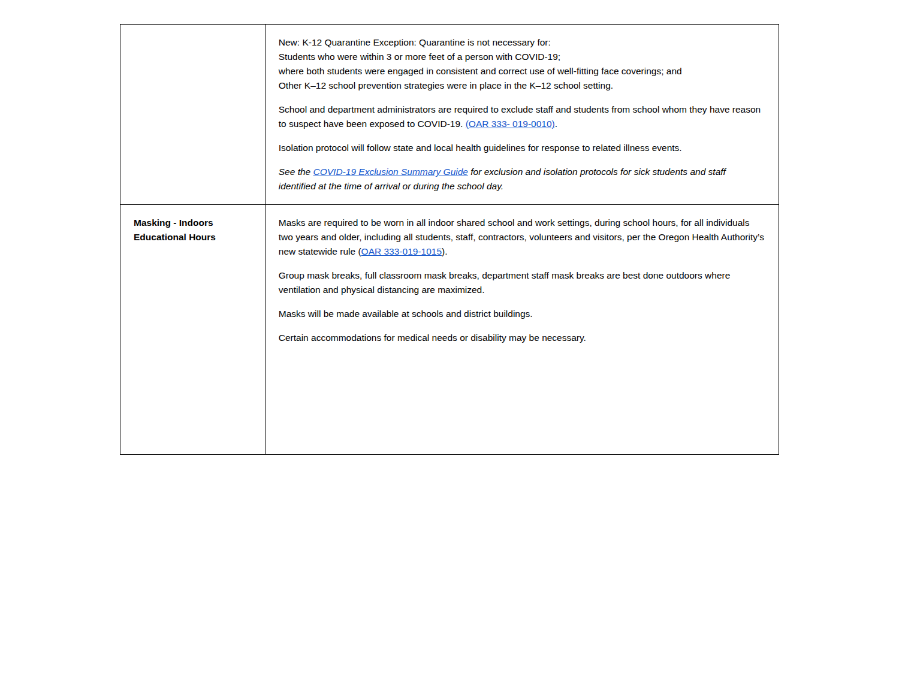| | New: K-12 Quarantine Exception: Quarantine is not necessary for: Students who were within 3 or more feet of a person with COVID-19; where both students were engaged in consistent and correct use of well-fitting face coverings; and Other K–12 school prevention strategies were in place in the K–12 school setting. School and department administrators are required to exclude staff and students from school whom they have reason to suspect have been exposed to COVID-19. (OAR 333- 019-0010) . Isolation protocol will follow state and local health guidelines for response to related illness events. See the COVID-19 Exclusion Summary Guide for exclusion and isolation protocols for sick students and staff identified at the time of arrival or during the school day. |
| Masking - Indoors Educational Hours | Masks are required to be worn in all indoor shared school and work settings, during school hours, for all individuals two years and older, including all students, staff, contractors, volunteers and visitors, per the Oregon Health Authority’s new statewide rule ( OAR 333-019-1015 ). Group mask breaks, full classroom mask breaks, department staff mask breaks are best done outdoors where ventilation and physical distancing are maximized. Masks will be made available at schools and district buildings. Certain accommodations for medical needs or disability may be necessary. |